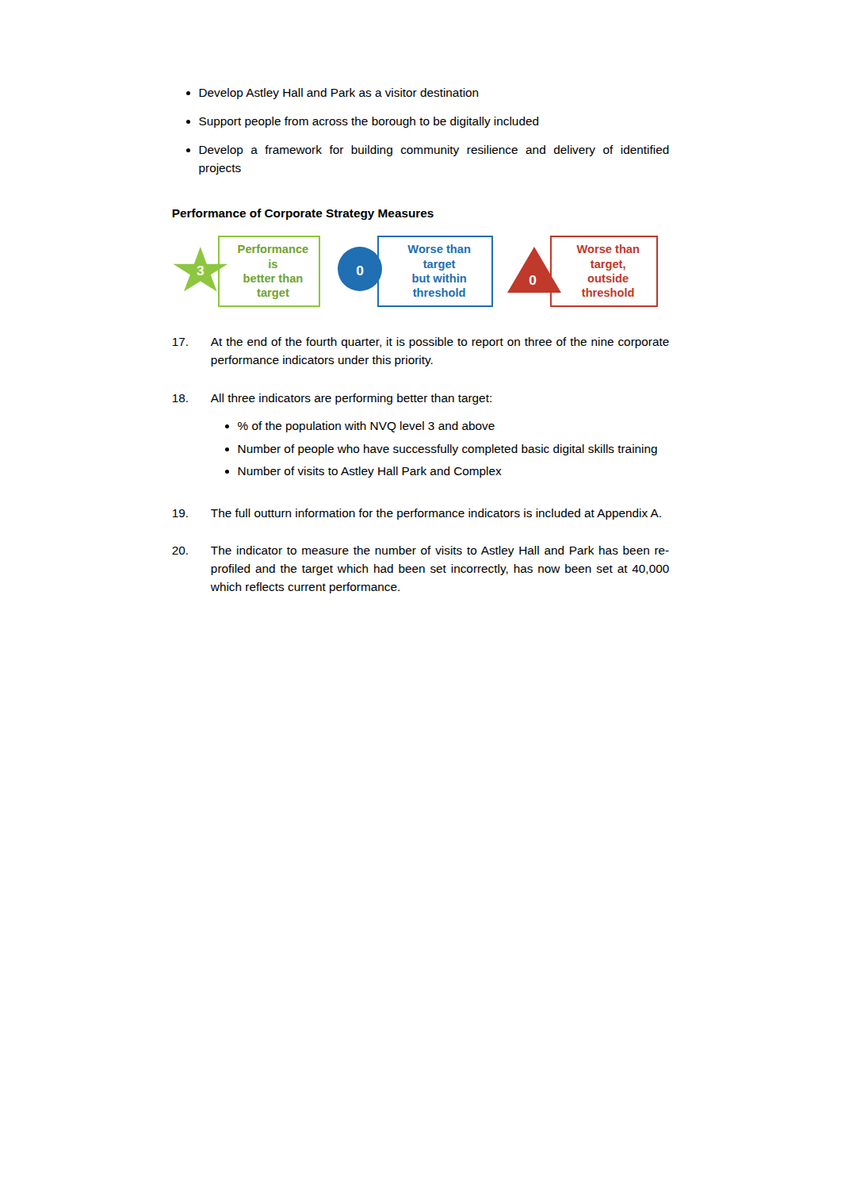Develop Astley Hall and Park as a visitor destination
Support people from across the borough to be digitally included
Develop a framework for building community resilience and delivery of identified projects
Performance of Corporate Strategy Measures
3
Performance is
better than target
0
Worse than target
but within threshold
0
Worse than target,
outside threshold
17.
At the end of the fourth quarter, it is possible to report on three of the nine corporate performance indicators under this priority.
18.
All three indicators are performing better than target:
% of the population with NVQ level 3 and above
Number of people who have successfully completed basic digital skills training
Number of visits to Astley Hall Park and Complex
19.
The full outturn information for the performance indicators is included at Appendix A.
20.
The indicator to measure the number of visits to Astley Hall and Park has been re-profiled and the target which had been set incorrectly, has now been set at 40,000 which reflects current performance.